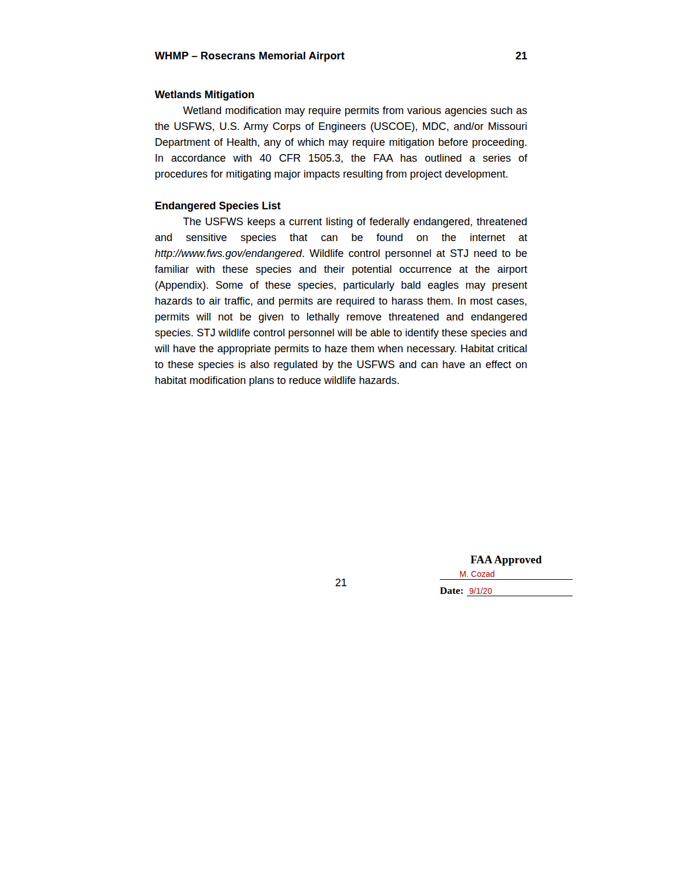WHMP – Rosecrans Memorial Airport 21
Wetlands Mitigation
Wetland modification may require permits from various agencies such as the USFWS, U.S. Army Corps of Engineers (USCOE), MDC, and/or Missouri Department of Health, any of which may require mitigation before proceeding. In accordance with 40 CFR 1505.3, the FAA has outlined a series of procedures for mitigating major impacts resulting from project development.
Endangered Species List
The USFWS keeps a current listing of federally endangered, threatened and sensitive species that can be found on the internet at http://www.fws.gov/endangered. Wildlife control personnel at STJ need to be familiar with these species and their potential occurrence at the airport (Appendix). Some of these species, particularly bald eagles may present hazards to air traffic, and permits are required to harass them. In most cases, permits will not be given to lethally remove threatened and endangered species. STJ wildlife control personnel will be able to identify these species and will have the appropriate permits to haze them when necessary. Habitat critical to these species is also regulated by the USFWS and can have an effect on habitat modification plans to reduce wildlife hazards.
21
FAA Approved
M. Cozad
Date: 9/1/20